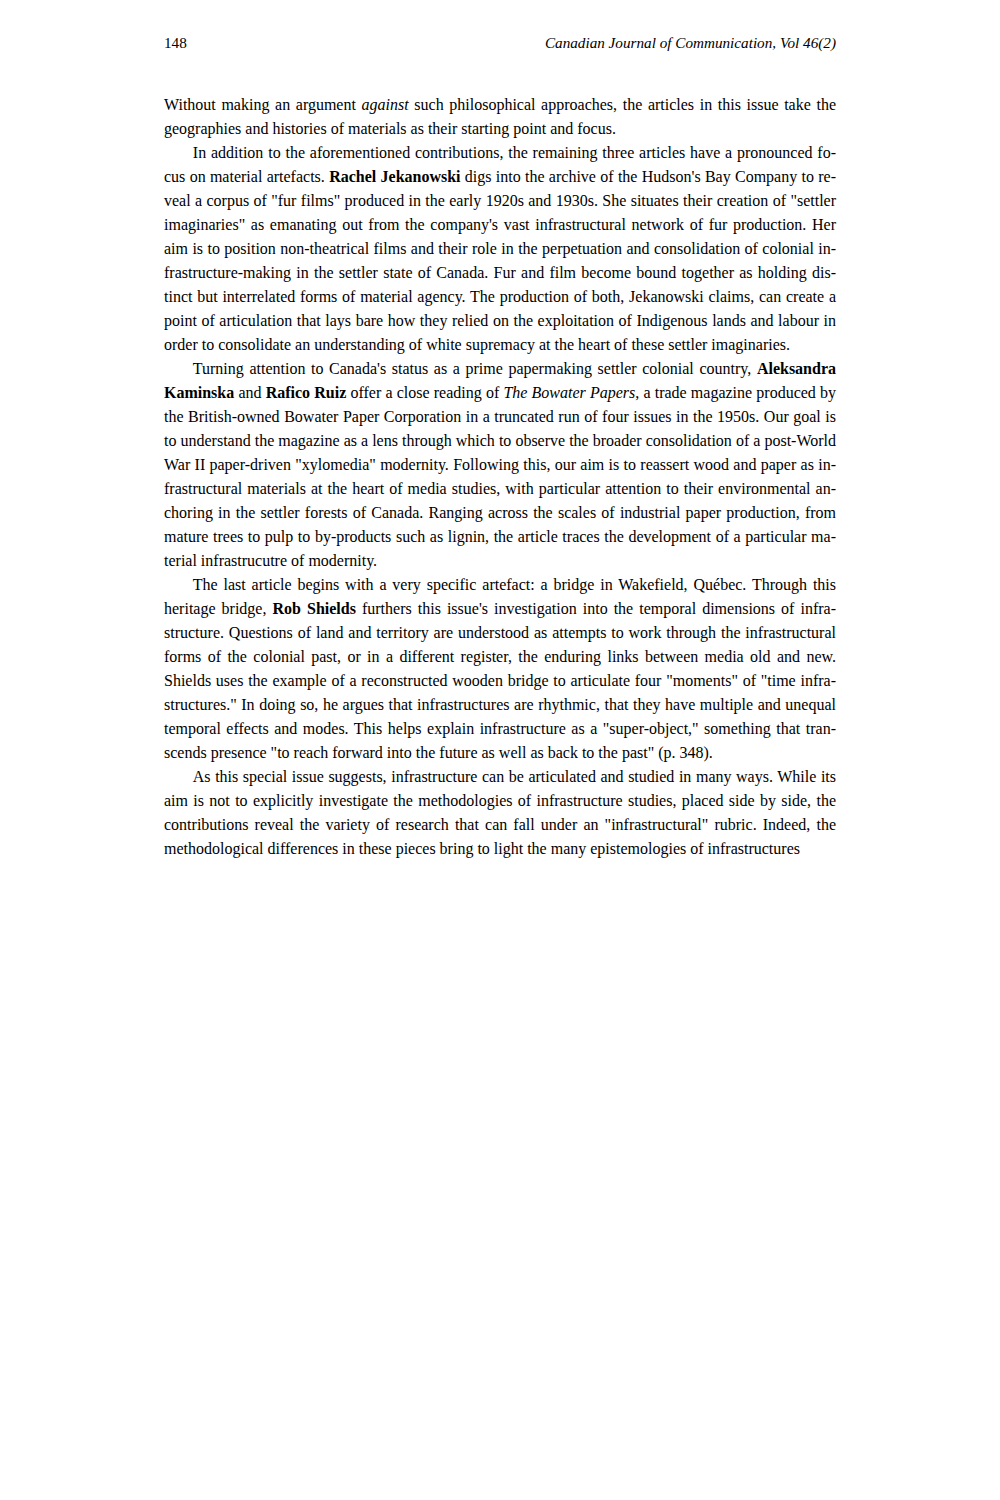148 Canadian Journal of Communication, Vol 46(2)
Without making an argument against such philosophical approaches, the articles in this issue take the geographies and histories of materials as their starting point and focus.
In addition to the aforementioned contributions, the remaining three articles have a pronounced focus on material artefacts. Rachel Jekanowski digs into the archive of the Hudson's Bay Company to reveal a corpus of "fur films" produced in the early 1920s and 1930s. She situates their creation of "settler imaginaries" as emanating out from the company's vast infrastructural network of fur production. Her aim is to position non-theatrical films and their role in the perpetuation and consolidation of colonial infrastructure-making in the settler state of Canada. Fur and film become bound together as holding distinct but interrelated forms of material agency. The production of both, Jekanowski claims, can create a point of articulation that lays bare how they relied on the exploitation of Indigenous lands and labour in order to consolidate an understanding of white supremacy at the heart of these settler imaginaries.
Turning attention to Canada's status as a prime papermaking settler colonial country, Aleksandra Kaminska and Rafico Ruiz offer a close reading of The Bowater Papers, a trade magazine produced by the British-owned Bowater Paper Corporation in a truncated run of four issues in the 1950s. Our goal is to understand the magazine as a lens through which to observe the broader consolidation of a post-World War II paper-driven "xylomedia" modernity. Following this, our aim is to reassert wood and paper as infrastructural materials at the heart of media studies, with particular attention to their environmental anchoring in the settler forests of Canada. Ranging across the scales of industrial paper production, from mature trees to pulp to by-products such as lignin, the article traces the development of a particular material infrastrucutre of modernity.
The last article begins with a very specific artefact: a bridge in Wakefield, Québec. Through this heritage bridge, Rob Shields furthers this issue's investigation into the temporal dimensions of infrastructure. Questions of land and territory are understood as attempts to work through the infrastructural forms of the colonial past, or in a different register, the enduring links between media old and new. Shields uses the example of a reconstructed wooden bridge to articulate four "moments" of "time infrastructures." In doing so, he argues that infrastructures are rhythmic, that they have multiple and unequal temporal effects and modes. This helps explain infrastructure as a "super-object," something that transcends presence "to reach forward into the future as well as back to the past" (p. 348).
As this special issue suggests, infrastructure can be articulated and studied in many ways. While its aim is not to explicitly investigate the methodologies of infrastructure studies, placed side by side, the contributions reveal the variety of research that can fall under an "infrastructural" rubric. Indeed, the methodological differences in these pieces bring to light the many epistemologies of infrastructures